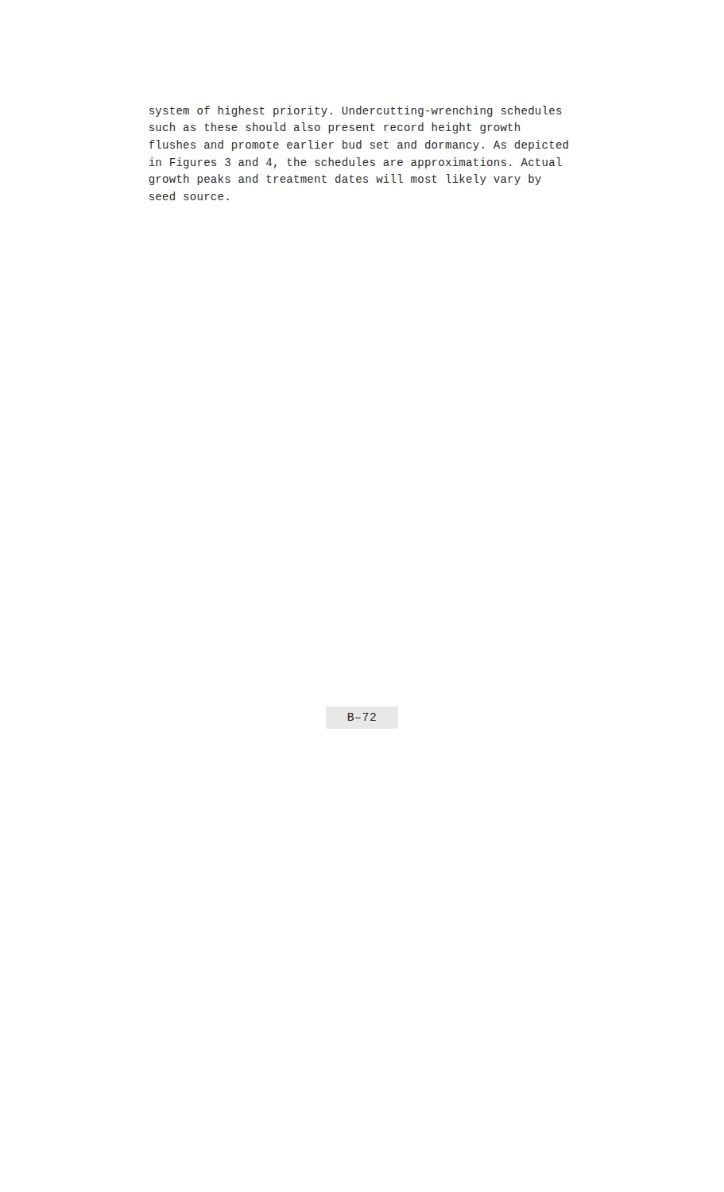system of highest priority. Undercutting-wrenching schedules such as these should also present record height growth flushes and promote earlier bud set and dormancy. As depicted in Figures 3 and 4, the schedules are approximations. Actual growth peaks and treatment dates will most likely vary by seed source.
B–72